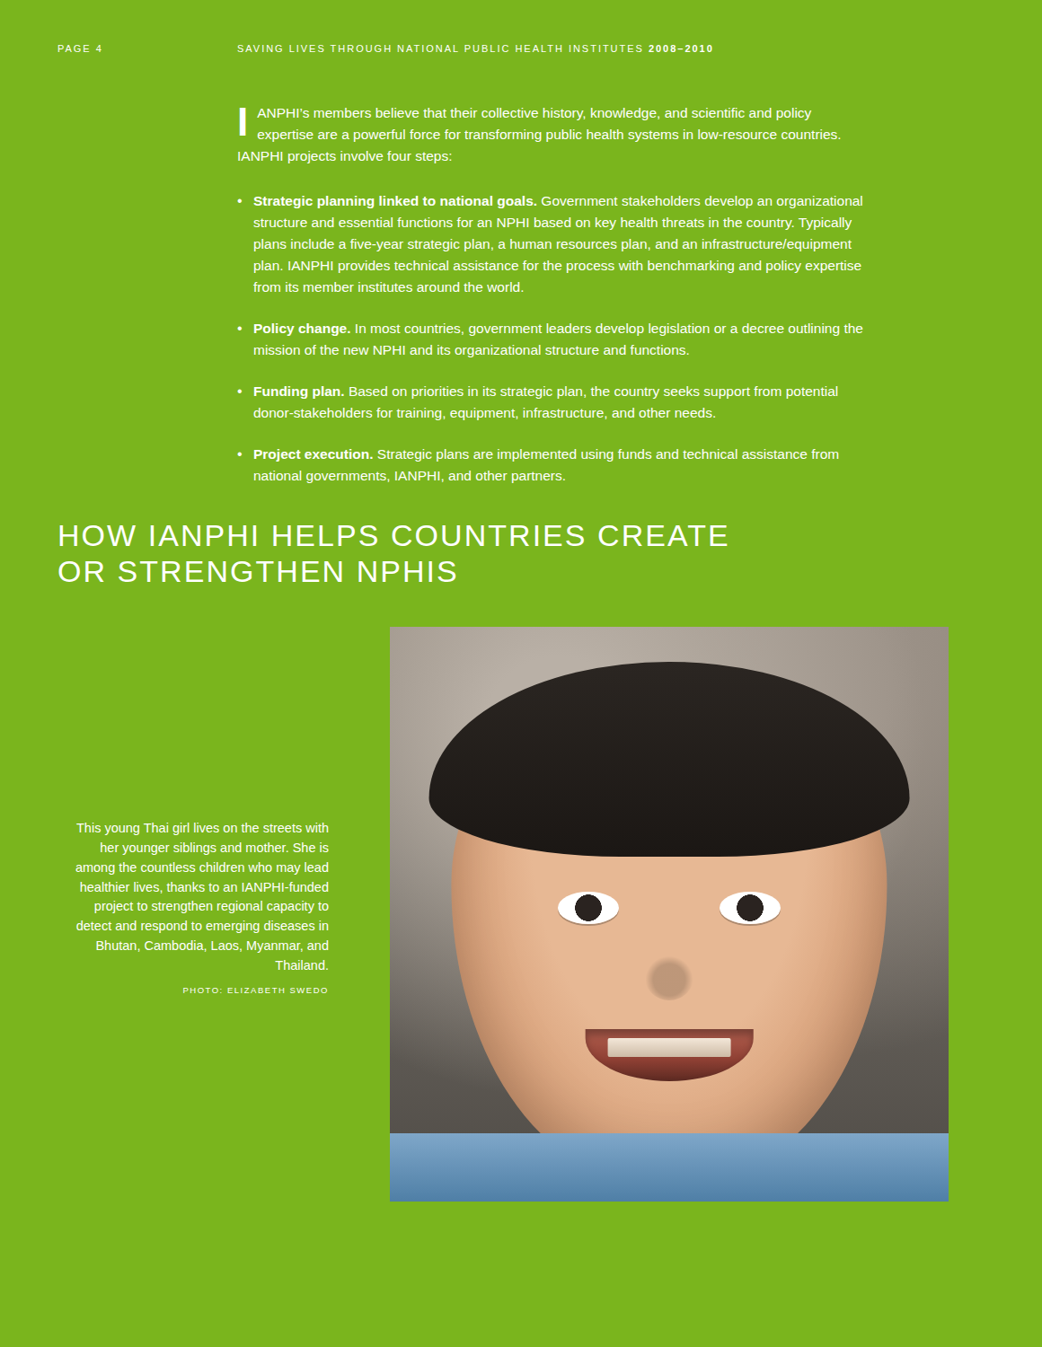PAGE 4
SAVING LIVES THROUGH NATIONAL PUBLIC HEALTH INSTITUTES 2008–2010
IANPHI’s members believe that their collective history, knowledge, and scientific and policy expertise are a powerful force for transforming public health systems in low-resource countries. IANPHI projects involve four steps:
Strategic planning linked to national goals. Government stakeholders develop an organizational structure and essential functions for an NPHI based on key health threats in the country. Typically plans include a five-year strategic plan, a human resources plan, and an infrastructure/equipment plan. IANPHI provides technical assistance for the process with benchmarking and policy expertise from its member institutes around the world.
Policy change. In most countries, government leaders develop legislation or a decree outlining the mission of the new NPHI and its organizational structure and functions.
Funding plan. Based on priorities in its strategic plan, the country seeks support from potential donor-stakeholders for training, equipment, infrastructure, and other needs.
Project execution. Strategic plans are implemented using funds and technical assistance from national governments, IANPHI, and other partners.
How IANPHI helps countries create
or strengthen NPHIs
This young Thai girl lives on the streets with her younger siblings and mother. She is among the countless children who may lead healthier lives, thanks to an IANPHI-funded project to strengthen regional capacity to detect and respond to emerging diseases in Bhutan, Cambodia, Laos, Myanmar, and Thailand. Photo: Elizabeth Swedo